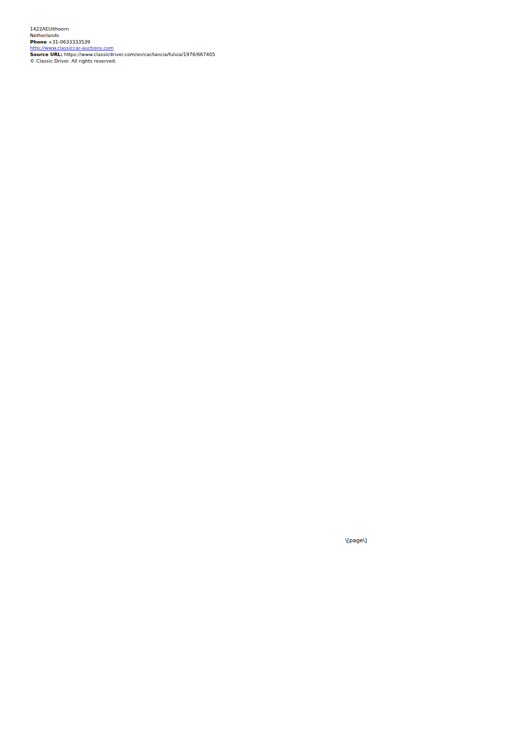1422AEUithoorn
Netherlands
Phone +31-0633333539
http://www.classiccar-auctions.com
Source URL: https://www.classicdriver.com/en/car/lancia/fulvia/1976/667405
© Classic Driver. All rights reserved.
\[page\]